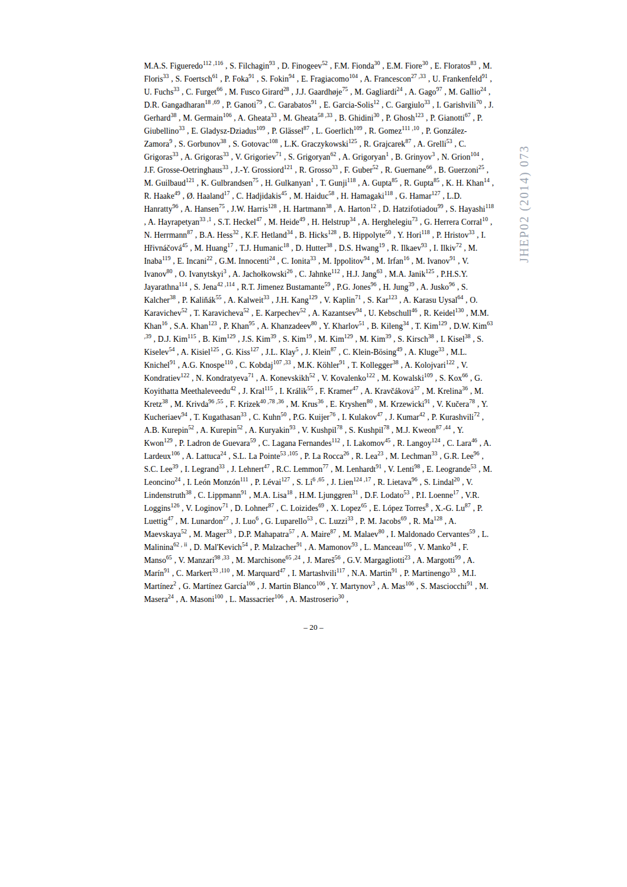JHEP02 (2014) 073
M.A.S. Figueredo112 ,116 , S. Filchagin93 , D. Finogeev52 , F.M. Fionda30 , E.M. Fiore30 , E. Floratos83 , M. Floris33 , S. Foertsch61 , P. Foka91 , S. Fokin94 , E. Fragiacomo104 , A. Francescon27 ,33 , U. Frankenfeld91 , U. Fuchs33 , C. Furget66 , M. Fusco Girard28 , J.J. Gaardhøje75 , M. Gagliardi24 , A. Gago97 , M. Gallio24 , D.R. Gangadharan18 ,69 , P. Ganoti79 , C. Garabatos91 , E. Garcia-Solis12 , C. Gargiulo33 , I. Garishvili70 , J. Gerhard38 , M. Germain106 , A. Gheata33 , M. Gheata58 ,33 , B. Ghidini30 , P. Ghosh123 , P. Gianotti67 , P. Giubellino33 , E. Gladysz-Dziadus109 , P. Glässel87 , L. Goerlich109 , R. Gomez111 ,10 , P. González-Zamora9 , S. Gorbunov38 , S. Gotovac108 , L.K. Graczykowski125 , R. Grajcarek87 , A. Grelli53 , C. Grigoras33 , A. Grigoras33 , V. Grigoriev71 , S. Grigoryan62 , A. Grigoryan1 , B. Grinyov3 , N. Grion104 , J.F. Grosse-Oetringhaus33 , J.-Y. Grossiord121 , R. Grosso33 , F. Guber52 , R. Guernane66 , B. Guerzoni25 , M. Guilbaud121 , K. Gulbrandsen75 , H. Gulkanyan1 , T. Gunji118 , A. Gupta85 , R. Gupta85 , K. H. Khan14 , R. Haake49 , Ø. Haaland17 , C. Hadjidakis45 , M. Haiduc58 , H. Hamagaki118 , G. Hamar127 , L.D. Hanratty96 , A. Hansen75 , J.W. Harris128 , H. Hartmann38 , A. Harton12 , D. Hatzifotiadou99 , S. Hayashi118 , A. Hayrapetyan33 ,1 , S.T. Heckel47 , M. Heide49 , H. Helstrup34 , A. Herghelegiu73 , G. Herrera Corral10 , N. Herrmann87 , B.A. Hess32 , K.F. Hetland34 , B. Hicks128 , B. Hippolyte50 , Y. Hori118 , P. Hristov33 , I. Hřivnáčová45 , M. Huang17 , T.J. Humanic18 , D. Hutter38 , D.S. Hwang19 , R. Ilkaev93 , I. Ilkiv72 , M. Inaba119 , E. Incani22 , G.M. Innocenti24 , C. Ionita33 , M. Ippolitov94 , M. Irfan16 , M. Ivanov91 , V. Ivanov80 , O. Ivanytskyi3 , A. Jachołkowski26 , C. Jahnke112 , H.J. Jang63 , M.A. Janik125 , P.H.S.Y. Jayarathna114 , S. Jena42 ,114 , R.T. Jimenez Bustamante59 , P.G. Jones96 , H. Jung39 , A. Jusko96 , S. Kalcher38 , P. Kaliňák55 , A. Kalweit33 , J.H. Kang129 , V. Kaplin71 , S. Kar123 , A. Karasu Uysal64 , O. Karavichev52 , T. Karavicheva52 , E. Karpechev52 , A. Kazantsev94 , U. Kebschull46 , R. Keidel130 , M.M. Khan16 , S.A. Khan123 , P. Khan95 , A. Khanzadeev80 , Y. Kharlov51 , B. Kileng34 , T. Kim129 , D.W. Kim63 ,39 , D.J. Kim115 , B. Kim129 , J.S. Kim39 , S. Kim19 , M. Kim129 , M. Kim39 , S. Kirsch38 , I. Kisel38 , S. Kiselev54 , A. Kisiel125 , G. Kiss127 , J.L. Klay5 , J. Klein87 , C. Klein-Bösing49 , A. Kluge33 , M.L. Knichel91 , A.G. Knospe110 , C. Kobdaj107 ,33 , M.K. Köhler91 , T. Kollegger38 , A. Kolojvari122 , V. Kondratiev122 , N. Kondratyeva71 , A. Konevskikh52 , V. Kovalenko122 , M. Kowalski109 , S. Kox66 , G. Koyithatta Meethaleveedu42 , J. Kral115 , I. Králik55 , F. Kramer47 , A. Kravčáková37 , M. Krelina36 , M. Kretz38 , M. Krivda96 ,55 , F. Krizek40 ,78 ,36 , M. Krus36 , E. Kryshen80 , M. Krzewicki91 , V. Kučera78 , Y. Kucheriaev94 , T. Kugathasan33 , C. Kuhn50 , P.G. Kuijer76 , I. Kulakov47 , J. Kumar42 , P. Kurashvili72 , A.B. Kurepin52 , A. Kurepin52 , A. Kuryakin93 , V. Kushpil78 , S. Kushpil78 , M.J. Kweon87 ,44 , Y. Kwon129 , P. Ladron de Guevara59 , C. Lagana Fernandes112 , I. Lakomov45 , R. Langoy124 , C. Lara46 , A. Lardeux106 , A. Lattuca24 , S.L. La Pointe53 ,105 , P. La Rocca26 , R. Lea23 , M. Lechman33 , G.R. Lee96 , S.C. Lee39 , I. Legrand33 , J. Lehnert47 , R.C. Lemmon77 , M. Lenhardt91 , V. Lenti98 , E. Leogrande53 , M. Leoncino24 , I. León Monzón111 , P. Lévai127 , S. Li6 ,65 , J. Lien124 ,17 , R. Lietava96 , S. Lindal20 , V. Lindenstruth38 , C. Lippmann91 , M.A. Lisa18 , H.M. Ljunggren31 , D.F. Lodato53 , P.I. Loenne17 , V.R. Loggins126 , V. Loginov71 , D. Lohner87 , C. Loizides69 , X. Lopez65 , E. López Torres8 , X.-G. Lu87 , P. Luettig47 , M. Lunardon27 , J. Luo6 , G. Luparello53 , C. Luzzi33 , P. M. Jacobs69 , R. Ma128 , A. Maevskaya52 , M. Mager33 , D.P. Mahapatra57 , A. Maire87 , M. Malaev80 , I. Maldonado Cervantes59 , L. Malinina62 , ii , D. Mal'Kevich54 , P. Malzacher91 , A. Mamonov93 , L. Manceau105 , V. Manko94 , F. Manso65 , V. Manzari98 ,33 , M. Marchisone65 ,24 , J. Mareš56 , G.V. Margagliotti23 , A. Margotti99 , A. Marín91 , C. Markert33 ,110 , M. Marquard47 , I. Martashvili117 , N.A. Martin91 , P. Martinengo33 , M.I. Martínez2 , G. Martínez García106 , J. Martin Blanco106 , Y. Martynov3 , A. Mas106 , S. Masciocchi91 , M. Masera24 , A. Masoni100 , L. Massacrier106 , A. Mastroserio30 ,
– 20 –